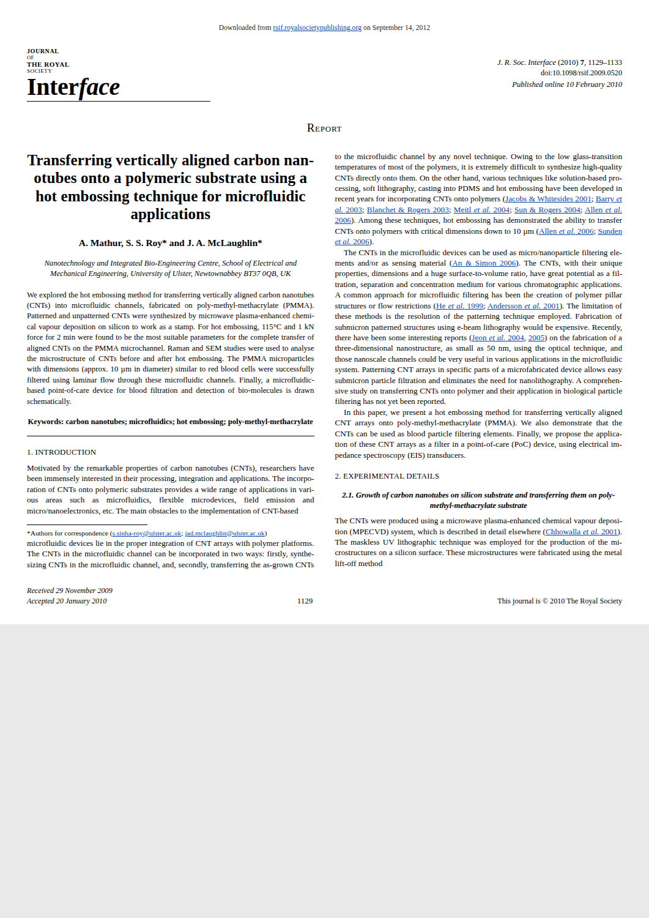Downloaded from rsif.royalsocietypublishing.org on September 14, 2012
Journal
of
The Royal
Society
Inter face
J. R. Soc. Interface (2010) 7, 1129–1133
doi:10.1098/rsif.2009.0520
Published online 10 February 2010
Report
Transferring vertically aligned carbon nanotubes onto a polymeric substrate using a hot embossing technique for microfluidic applications
A. Mathur, S. S. Roy* and J. A. McLaughlin*
Nanotechnology and Integrated Bio-Engineering Centre, School of Electrical and Mechanical Engineering, University of Ulster, Newtownabbey BT37 0QB, UK
We explored the hot embossing method for transferring vertically aligned carbon nanotubes (CNTs) into microfluidic channels, fabricated on poly-methyl-methacrylate (PMMA). Patterned and unpatterned CNTs were synthesized by microwave plasma-enhanced chemical vapour deposition on silicon to work as a stamp. For hot embossing, 115°C and 1 kN force for 2 min were found to be the most suitable parameters for the complete transfer of aligned CNTs on the PMMA microchannel. Raman and SEM studies were used to analyse the microstructure of CNTs before and after hot embossing. The PMMA microparticles with dimensions (approx. 10 µm in diameter) similar to red blood cells were successfully filtered using laminar flow through these microfluidic channels. Finally, a microfluidic-based point-of-care device for blood filtration and detection of bio-molecules is drawn schematically.
Keywords: carbon nanotubes; microfluidics; hot embossing; poly-methyl-methacrylate
1. Introduction
Motivated by the remarkable properties of carbon nanotubes (CNTs), researchers have been immensely interested in their processing, integration and applications. The incorporation of CNTs onto polymeric substrates provides a wide range of applications in various areas such as microfluidics, flexible microdevices, field emission and micro/nanoelectronics, etc. The main obstacles to the implementation of CNT-based
*Authors for correspondence (s.sinha-roy@ulster.ac.uk; jad.mclaughlin@ulster.ac.uk)
microfluidic devices lie in the proper integration of CNT arrays with polymer platforms. The CNTs in the microfluidic channel can be incorporated in two ways: firstly, synthesizing CNTs in the microfluidic channel, and, secondly, transferring the as-grown CNTs to the microfluidic channel by any novel technique. Owing to the low glass-transition temperatures of most of the polymers, it is extremely difficult to synthesize high-quality CNTs directly onto them. On the other hand, various techniques like solution-based processing, soft lithography, casting into PDMS and hot embossing have been developed in recent years for incorporating CNTs onto polymers (Jacobs & Whitesides 2001; Barry et al. 2003; Blanchet & Rogers 2003; Meitl et al. 2004; Sun & Rogers 2004; Allen et al. 2006). Among these techniques, hot embossing has demonstrated the ability to transfer CNTs onto polymers with critical dimensions down to 10 µm (Allen et al. 2006; Sunden et al. 2006).
The CNTs in the microfluidic devices can be used as micro/nanoparticle filtering elements and/or as sensing material (An & Simon 2006). The CNTs, with their unique properties, dimensions and a huge surface-to-volume ratio, have great potential as a filtration, separation and concentration medium for various chromatographic applications. A common approach for microfluidic filtering has been the creation of polymer pillar structures or flow restrictions (He et al. 1999; Andersson et al. 2001). The limitation of these methods is the resolution of the patterning technique employed. Fabrication of submicron patterned structures using e-beam lithography would be expensive. Recently, there have been some interesting reports (Jeon et al. 2004, 2005) on the fabrication of a three-dimensional nanostructure, as small as 50 nm, using the optical technique, and those nanoscale channels could be very useful in various applications in the microfluidic system. Patterning CNT arrays in specific parts of a microfabricated device allows easy submicron particle filtration and eliminates the need for nanolithography. A comprehensive study on transferring CNTs onto polymer and their application in biological particle filtering has not yet been reported.
In this paper, we present a hot embossing method for transferring vertically aligned CNT arrays onto poly-methyl-methacrylate (PMMA). We also demonstrate that the CNTs can be used as blood particle filtering elements. Finally, we propose the application of these CNT arrays as a filter in a point-of-care (PoC) device, using electrical impedance spectroscopy (EIS) transducers.
2. Experimental details
2.1. Growth of carbon nanotubes on silicon substrate and transferring them on poly-methyl-methacrylate substrate
The CNTs were produced using a microwave plasma-enhanced chemical vapour deposition (MPECVD) system, which is described in detail elsewhere (Chhowalla et al. 2001). The maskless UV lithographic technique was employed for the production of the microstructures on a silicon surface. These microstructures were fabricated using the metal lift-off method
Received 29 November 2009
Accepted 20 January 2010
1129
This journal is © 2010 The Royal Society